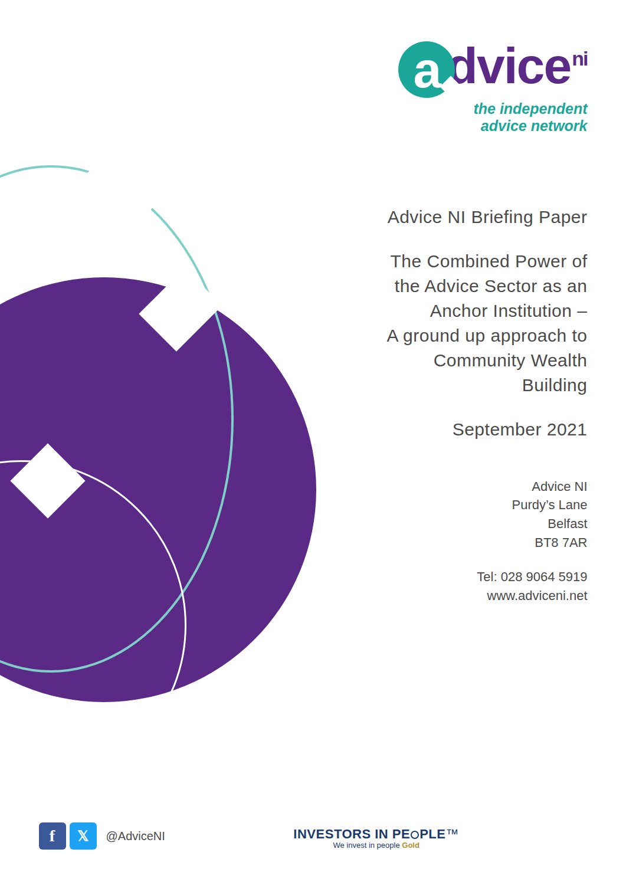adviceni
the independent
advice network
Advice NI Briefing Paper
The Combined Power of
the Advice Sector as an
Anchor Institution –
A ground up approach to
Community Wealth
Building
September 2021
Advice NI
Purdy’s Lane
Belfast
BT8 7AR
Tel: 028 9064 5919
www.adviceni.net
f 𝕏 @AdviceNI
INVESTORS IN PE PLE™
We invest in people Gold